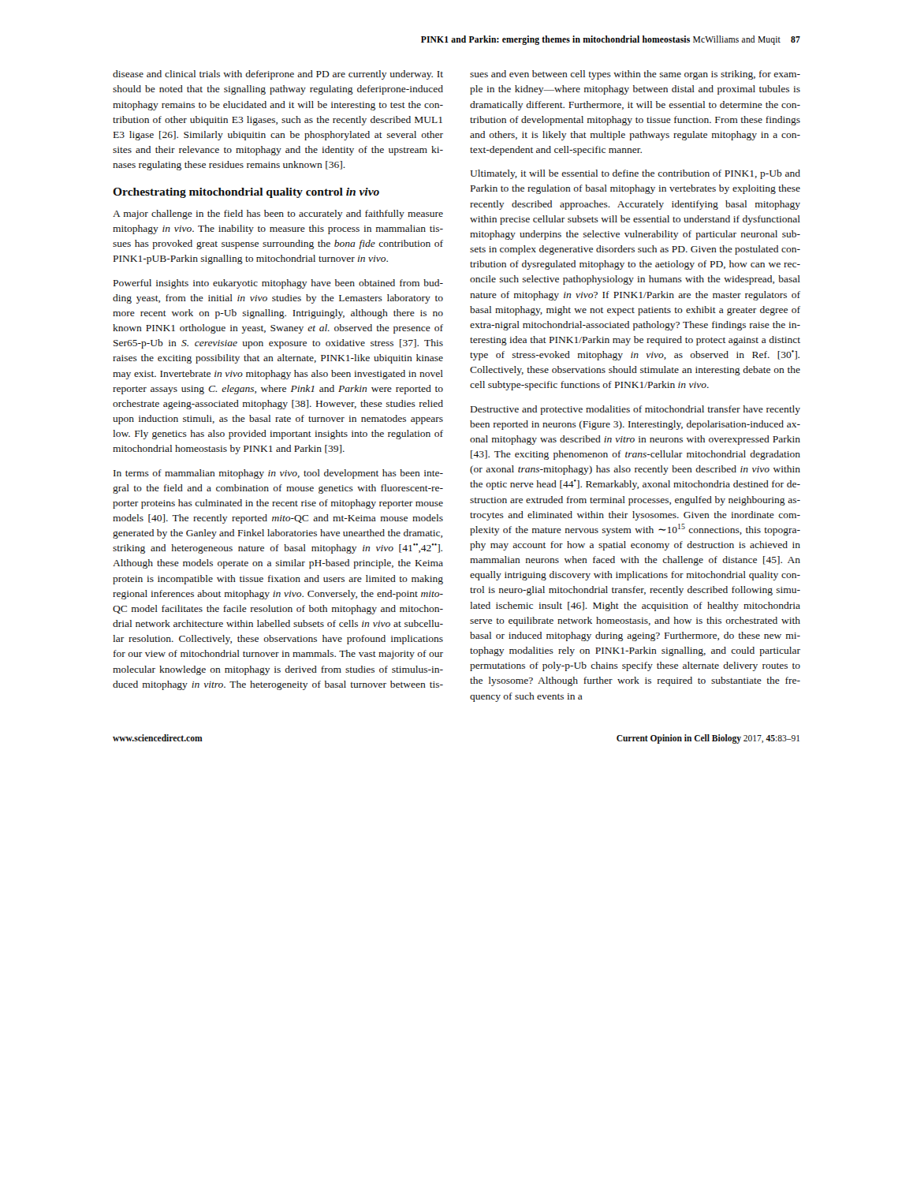PINK1 and Parkin: emerging themes in mitochondrial homeostasis McWilliams and Muqit 87
disease and clinical trials with deferiprone and PD are currently underway. It should be noted that the signalling pathway regulating deferiprone-induced mitophagy remains to be elucidated and it will be interesting to test the contribution of other ubiquitin E3 ligases, such as the recently described MUL1 E3 ligase [26]. Similarly ubiquitin can be phosphorylated at several other sites and their relevance to mitophagy and the identity of the upstream kinases regulating these residues remains unknown [36].
Orchestrating mitochondrial quality control in vivo
A major challenge in the field has been to accurately and faithfully measure mitophagy in vivo. The inability to measure this process in mammalian tissues has provoked great suspense surrounding the bona fide contribution of PINK1-pUB-Parkin signalling to mitochondrial turnover in vivo.
Powerful insights into eukaryotic mitophagy have been obtained from budding yeast, from the initial in vivo studies by the Lemasters laboratory to more recent work on p-Ub signalling. Intriguingly, although there is no known PINK1 orthologue in yeast, Swaney et al. observed the presence of Ser65-p-Ub in S. cerevisiae upon exposure to oxidative stress [37]. This raises the exciting possibility that an alternate, PINK1-like ubiquitin kinase may exist. Invertebrate in vivo mitophagy has also been investigated in novel reporter assays using C. elegans, where Pink1 and Parkin were reported to orchestrate ageing-associated mitophagy [38]. However, these studies relied upon induction stimuli, as the basal rate of turnover in nematodes appears low. Fly genetics has also provided important insights into the regulation of mitochondrial homeostasis by PINK1 and Parkin [39].
In terms of mammalian mitophagy in vivo, tool development has been integral to the field and a combination of mouse genetics with fluorescent-reporter proteins has culminated in the recent rise of mitophagy reporter mouse models [40]. The recently reported mito-QC and mt-Keima mouse models generated by the Ganley and Finkel laboratories have unearthed the dramatic, striking and heterogeneous nature of basal mitophagy in vivo [41••,42••]. Although these models operate on a similar pH-based principle, the Keima protein is incompatible with tissue fixation and users are limited to making regional inferences about mitophagy in vivo. Conversely, the end-point mito-QC model facilitates the facile resolution of both mitophagy and mitochondrial network architecture within labelled subsets of cells in vivo at subcellular resolution. Collectively, these observations have profound implications for our view of mitochondrial turnover in mammals. The vast majority of our molecular knowledge on mitophagy is derived from studies of stimulus-induced mitophagy in vitro. The heterogeneity of basal turnover between tissues and even between cell types within the same organ is striking, for example in the kidney—where mitophagy between distal and proximal tubules is dramatically different. Furthermore, it will be essential to determine the contribution of developmental mitophagy to tissue function. From these findings and others, it is likely that multiple pathways regulate mitophagy in a context-dependent and cell-specific manner.
Ultimately, it will be essential to define the contribution of PINK1, p-Ub and Parkin to the regulation of basal mitophagy in vertebrates by exploiting these recently described approaches. Accurately identifying basal mitophagy within precise cellular subsets will be essential to understand if dysfunctional mitophagy underpins the selective vulnerability of particular neuronal subsets in complex degenerative disorders such as PD. Given the postulated contribution of dysregulated mitophagy to the aetiology of PD, how can we reconcile such selective pathophysiology in humans with the widespread, basal nature of mitophagy in vivo? If PINK1/Parkin are the master regulators of basal mitophagy, might we not expect patients to exhibit a greater degree of extra-nigral mitochondrial-associated pathology? These findings raise the interesting idea that PINK1/Parkin may be required to protect against a distinct type of stress-evoked mitophagy in vivo, as observed in Ref. [30•]. Collectively, these observations should stimulate an interesting debate on the cell subtype-specific functions of PINK1/Parkin in vivo.
Destructive and protective modalities of mitochondrial transfer have recently been reported in neurons (Figure 3). Interestingly, depolarisation-induced axonal mitophagy was described in vitro in neurons with overexpressed Parkin [43]. The exciting phenomenon of trans-cellular mitochondrial degradation (or axonal trans-mitophagy) has also recently been described in vivo within the optic nerve head [44•]. Remarkably, axonal mitochondria destined for destruction are extruded from terminal processes, engulfed by neighbouring astrocytes and eliminated within their lysosomes. Given the inordinate complexity of the mature nervous system with ∼1015 connections, this topography may account for how a spatial economy of destruction is achieved in mammalian neurons when faced with the challenge of distance [45]. An equally intriguing discovery with implications for mitochondrial quality control is neuro-glial mitochondrial transfer, recently described following simulated ischemic insult [46]. Might the acquisition of healthy mitochondria serve to equilibrate network homeostasis, and how is this orchestrated with basal or induced mitophagy during ageing? Furthermore, do these new mitophagy modalities rely on PINK1-Parkin signalling, and could particular permutations of poly-p-Ub chains specify these alternate delivery routes to the lysosome? Although further work is required to substantiate the frequency of such events in a
www.sciencedirect.com
Current Opinion in Cell Biology 2017, 45:83–91